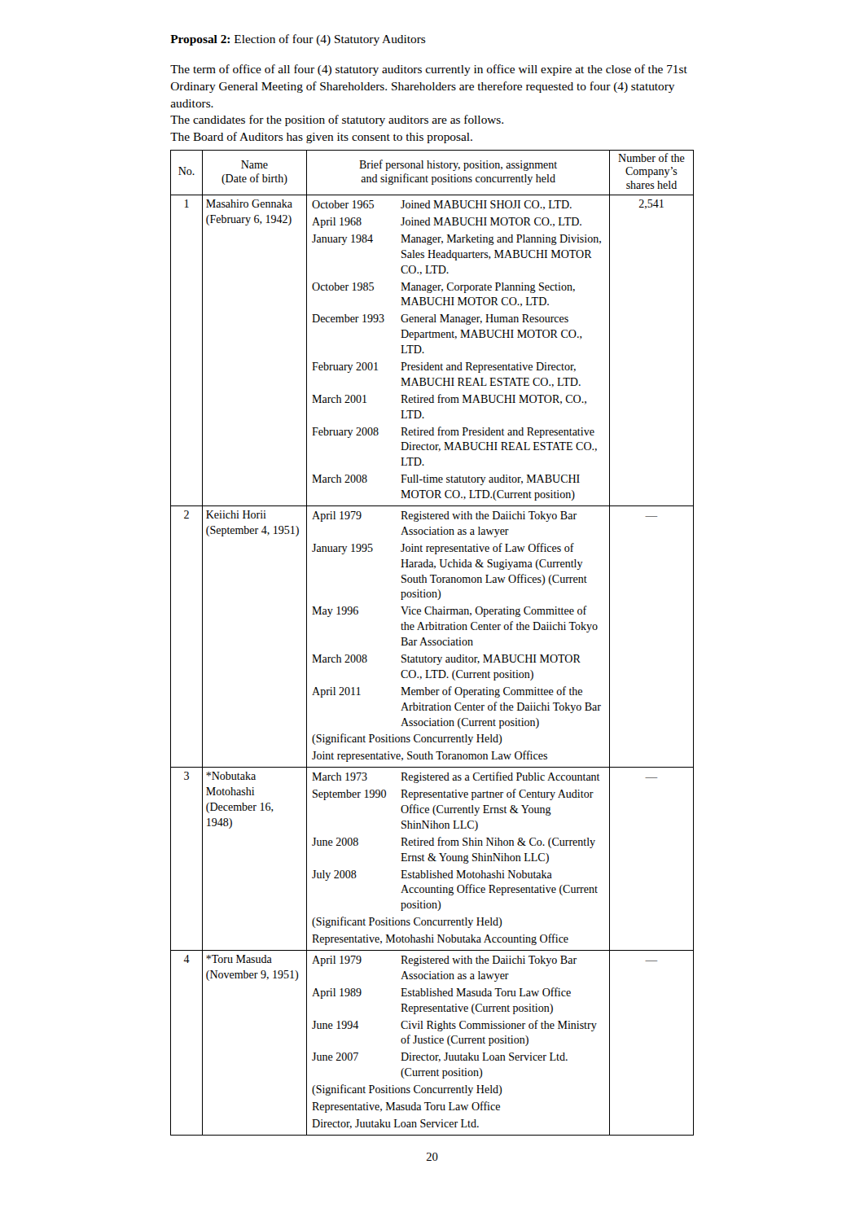Proposal 2: Election of four (4) Statutory Auditors
The term of office of all four (4) statutory auditors currently in office will expire at the close of the 71st Ordinary General Meeting of Shareholders. Shareholders are therefore requested to four (4) statutory auditors.
The candidates for the position of statutory auditors are as follows.
The Board of Auditors has given its consent to this proposal.
| No. | Name (Date of birth) | Brief personal history, position, assignment and significant positions concurrently held | Number of the Company’s shares held |
| --- | --- | --- | --- |
| 1 | Masahiro Gennaka (February 6, 1942) | / October 1965 / Joined MABUCHI SHOJI CO., LTD. / / April 1968 / Joined MABUCHI MOTOR CO., LTD. / / January 1984 / Manager, Marketing and Planning Division, Sales Headquarters, MABUCHI MOTOR CO., LTD. / / October 1985 / Manager, Corporate Planning Section, MABUCHI MOTOR CO., LTD. / / December 1993 / General Manager, Human Resources Department, MABUCHI MOTOR CO., LTD. / / February 2001 / President and Representative Director, MABUCHI REAL ESTATE CO., LTD. / / March 2001 / Retired from MABUCHI MOTOR, CO., LTD. / / February 2008 / Retired from President and Representative Director, MABUCHI REAL ESTATE CO., LTD. / / March 2008 / Full-time statutory auditor, MABUCHI MOTOR CO., LTD.(Current position) / | 2,541 |
| 2 | Keiichi Horii (September 4, 1951) | / April 1979 / Registered with the Daiichi Tokyo Bar Association as a lawyer / / January 1995 / Joint representative of Law Offices of Harada, Uchida & Sugiyama (Currently South Toranomon Law Offices) (Current position) / / May 1996 / Vice Chairman, Operating Committee of the Arbitration Center of the Daiichi Tokyo Bar Association / / March 2008 / Statutory auditor, MABUCHI MOTOR CO., LTD. (Current position) / / April 2011 / Member of Operating Committee of the Arbitration Center of the Daiichi Tokyo Bar Association (Current position) / (Significant Positions Concurrently Held) Joint representative, South Toranomon Law Offices | — |
| 3 | *Nobutaka Motohashi (December 16, 1948) | / March 1973 / Registered as a Certified Public Accountant / / September 1990 / Representative partner of Century Auditor Office (Currently Ernst & Young ShinNihon LLC) / / June 2008 / Retired from Shin Nihon & Co. (Currently Ernst & Young ShinNihon LLC) / / July 2008 / Established Motohashi Nobutaka Accounting Office Representative (Current position) / (Significant Positions Concurrently Held) Representative, Motohashi Nobutaka Accounting Office | — |
| 4 | *Toru Masuda (November 9, 1951) | / April 1979 / Registered with the Daiichi Tokyo Bar Association as a lawyer / / April 1989 / Established Masuda Toru Law Office Representative (Current position) / / June 1994 / Civil Rights Commissioner of the Ministry of Justice (Current position) / / June 2007 / Director, Juutaku Loan Servicer Ltd. (Current position) / (Significant Positions Concurrently Held) Representative, Masuda Toru Law Office Director, Juutaku Loan Servicer Ltd. | — |
20